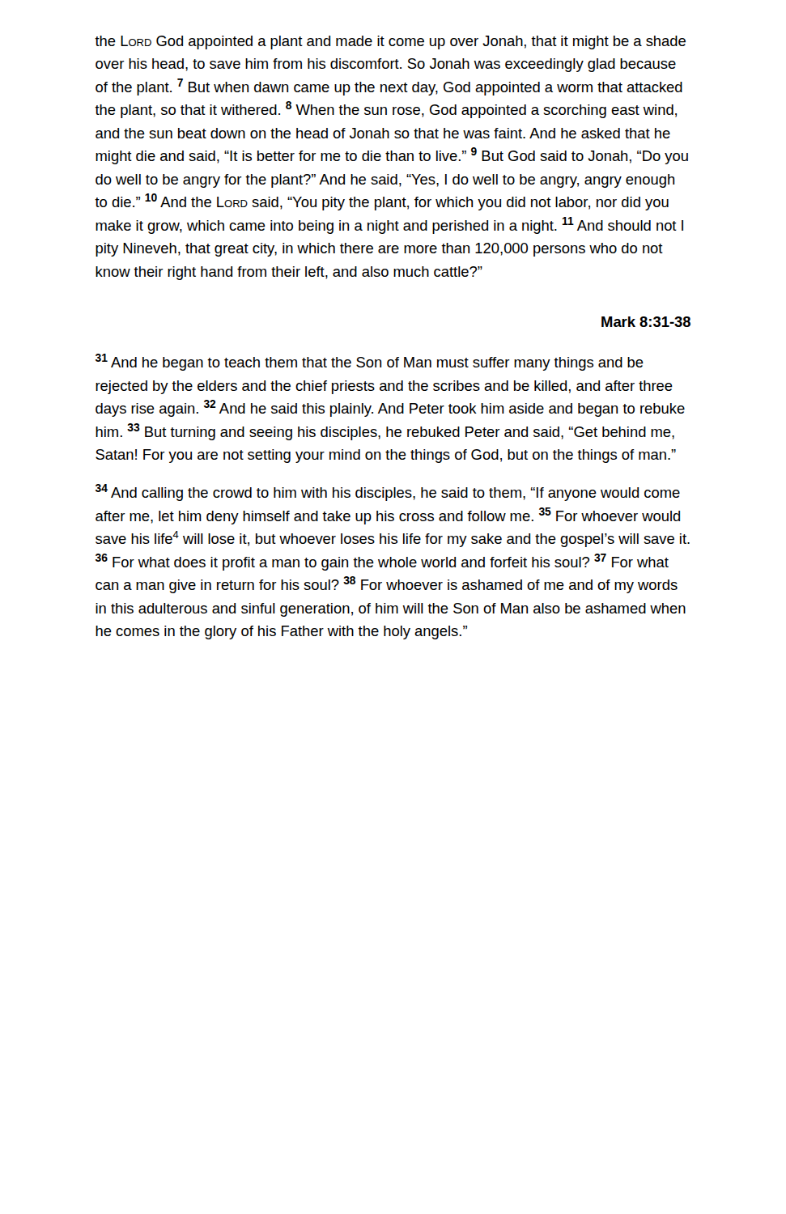the Lord God appointed a plant and made it come up over Jonah, that it might be a shade over his head, to save him from his discomfort. So Jonah was exceedingly glad because of the plant. 7 But when dawn came up the next day, God appointed a worm that attacked the plant, so that it withered. 8 When the sun rose, God appointed a scorching east wind, and the sun beat down on the head of Jonah so that he was faint. And he asked that he might die and said, “It is better for me to die than to live.” 9 But God said to Jonah, “Do you do well to be angry for the plant?” And he said, “Yes, I do well to be angry, angry enough to die.” 10 And the Lord said, “You pity the plant, for which you did not labor, nor did you make it grow, which came into being in a night and perished in a night. 11 And should not I pity Nineveh, that great city, in which there are more than 120,000 persons who do not know their right hand from their left, and also much cattle?”
Mark 8:31-38
31 And he began to teach them that the Son of Man must suffer many things and be rejected by the elders and the chief priests and the scribes and be killed, and after three days rise again. 32 And he said this plainly. And Peter took him aside and began to rebuke him. 33 But turning and seeing his disciples, he rebuked Peter and said, “Get behind me, Satan! For you are not setting your mind on the things of God, but on the things of man.”
34 And calling the crowd to him with his disciples, he said to them, “If anyone would come after me, let him deny himself and take up his cross and follow me. 35 For whoever would save his life4 will lose it, but whoever loses his life for my sake and the gospel’s will save it. 36 For what does it profit a man to gain the whole world and forfeit his soul? 37 For what can a man give in return for his soul? 38 For whoever is ashamed of me and of my words in this adulterous and sinful generation, of him will the Son of Man also be ashamed when he comes in the glory of his Father with the holy angels.”